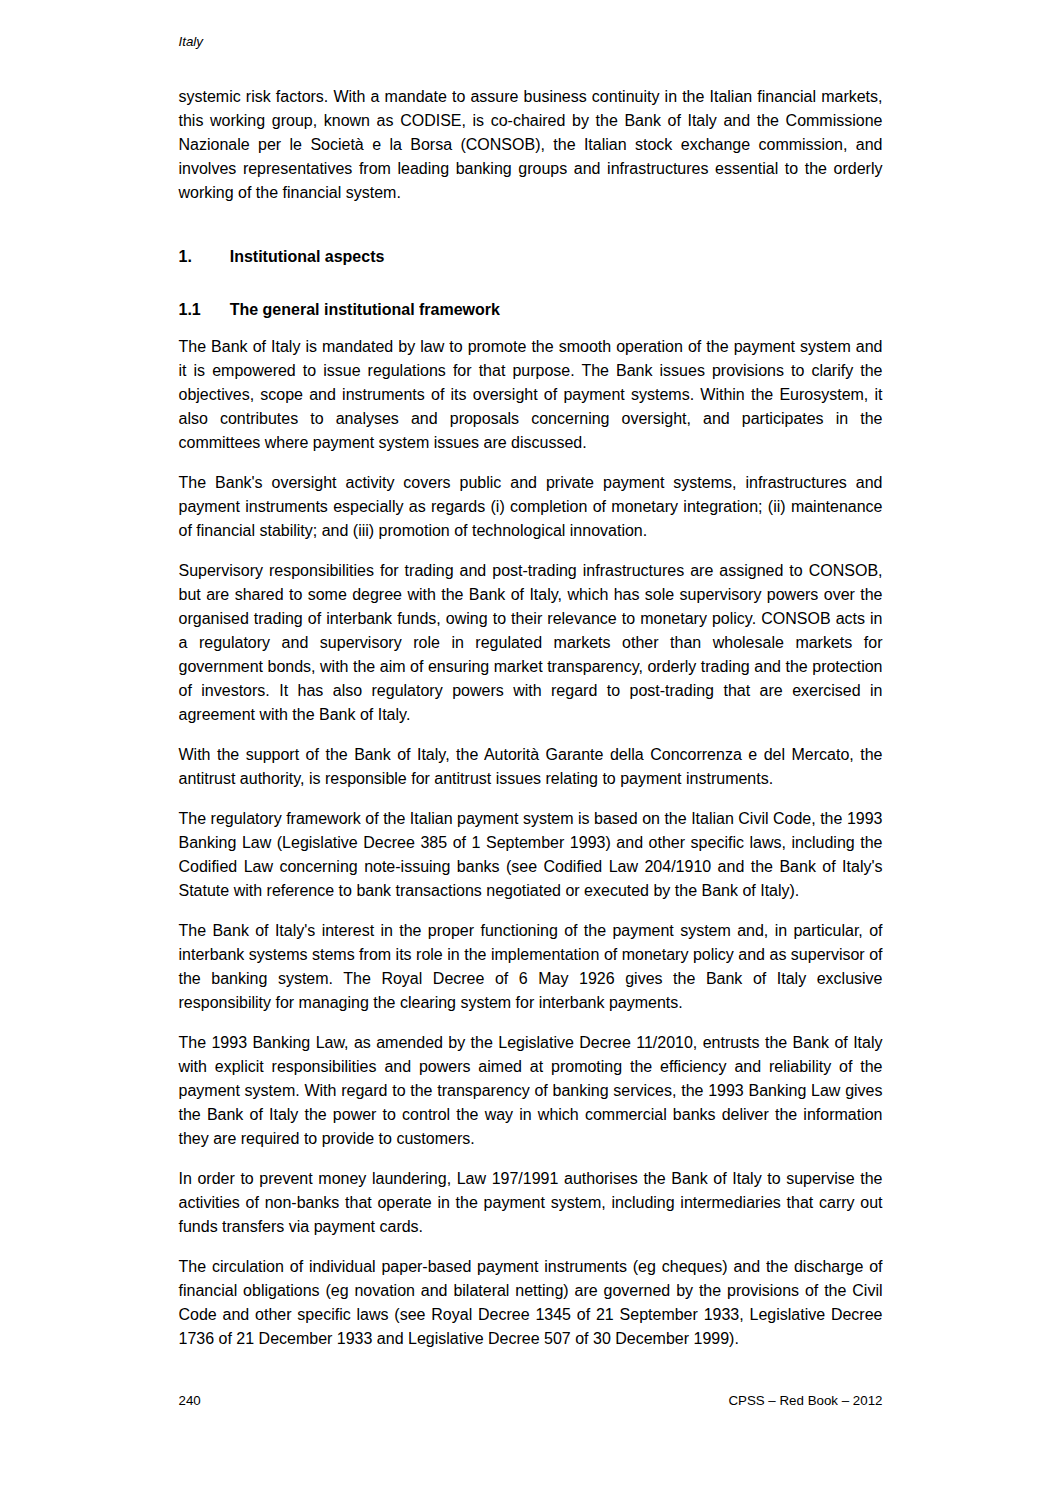Italy
systemic risk factors. With a mandate to assure business continuity in the Italian financial markets, this working group, known as CODISE, is co-chaired by the Bank of Italy and the Commissione Nazionale per le Società e la Borsa (CONSOB), the Italian stock exchange commission, and involves representatives from leading banking groups and infrastructures essential to the orderly working of the financial system.
1. Institutional aspects
1.1 The general institutional framework
The Bank of Italy is mandated by law to promote the smooth operation of the payment system and it is empowered to issue regulations for that purpose. The Bank issues provisions to clarify the objectives, scope and instruments of its oversight of payment systems. Within the Eurosystem, it also contributes to analyses and proposals concerning oversight, and participates in the committees where payment system issues are discussed.
The Bank's oversight activity covers public and private payment systems, infrastructures and payment instruments especially as regards (i) completion of monetary integration; (ii) maintenance of financial stability; and (iii) promotion of technological innovation.
Supervisory responsibilities for trading and post-trading infrastructures are assigned to CONSOB, but are shared to some degree with the Bank of Italy, which has sole supervisory powers over the organised trading of interbank funds, owing to their relevance to monetary policy. CONSOB acts in a regulatory and supervisory role in regulated markets other than wholesale markets for government bonds, with the aim of ensuring market transparency, orderly trading and the protection of investors. It has also regulatory powers with regard to post-trading that are exercised in agreement with the Bank of Italy.
With the support of the Bank of Italy, the Autorità Garante della Concorrenza e del Mercato, the antitrust authority, is responsible for antitrust issues relating to payment instruments.
The regulatory framework of the Italian payment system is based on the Italian Civil Code, the 1993 Banking Law (Legislative Decree 385 of 1 September 1993) and other specific laws, including the Codified Law concerning note-issuing banks (see Codified Law 204/1910 and the Bank of Italy's Statute with reference to bank transactions negotiated or executed by the Bank of Italy).
The Bank of Italy's interest in the proper functioning of the payment system and, in particular, of interbank systems stems from its role in the implementation of monetary policy and as supervisor of the banking system. The Royal Decree of 6 May 1926 gives the Bank of Italy exclusive responsibility for managing the clearing system for interbank payments.
The 1993 Banking Law, as amended by the Legislative Decree 11/2010, entrusts the Bank of Italy with explicit responsibilities and powers aimed at promoting the efficiency and reliability of the payment system. With regard to the transparency of banking services, the 1993 Banking Law gives the Bank of Italy the power to control the way in which commercial banks deliver the information they are required to provide to customers.
In order to prevent money laundering, Law 197/1991 authorises the Bank of Italy to supervise the activities of non-banks that operate in the payment system, including intermediaries that carry out funds transfers via payment cards.
The circulation of individual paper-based payment instruments (eg cheques) and the discharge of financial obligations (eg novation and bilateral netting) are governed by the provisions of the Civil Code and other specific laws (see Royal Decree 1345 of 21 September 1933, Legislative Decree 1736 of 21 December 1933 and Legislative Decree 507 of 30 December 1999).
240 CPSS – Red Book – 2012